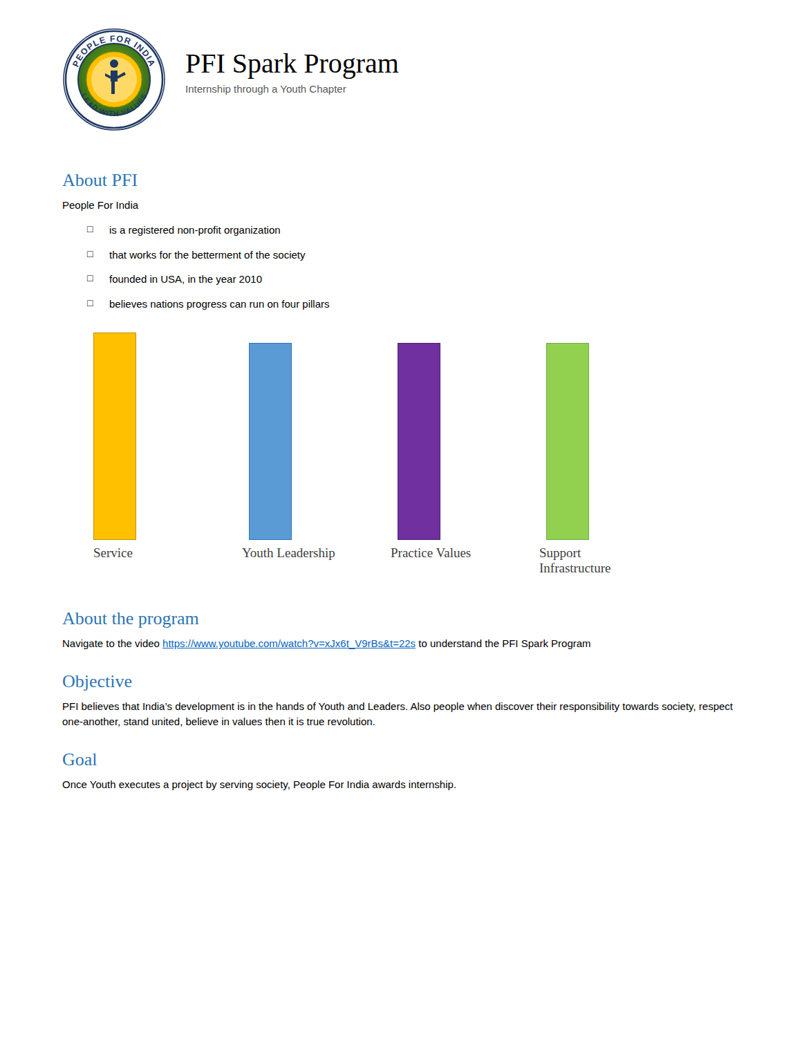PEOPLE FOR INDIA LEAD WITH VALUES
PFI Spark Program
Internship through a Youth Chapter
About PFI
People For India
is a registered non-profit organization
that works for the betterment of the society
founded in USA, in the year 2010
believes nations progress can run on four pillars
Service
Youth Leadership
Practice Values
Support
Infrastructure
About the program
Navigate to the video https://www.youtube.com/watch?v=xJx6t_V9rBs&t=22s to understand the PFI Spark Program
Objective
PFI believes that India’s development is in the hands of Youth and Leaders. Also people when discover their responsibility towards society, respect one-another, stand united, believe in values then it is true revolution.
Goal
Once Youth executes a project by serving society, People For India awards internship.